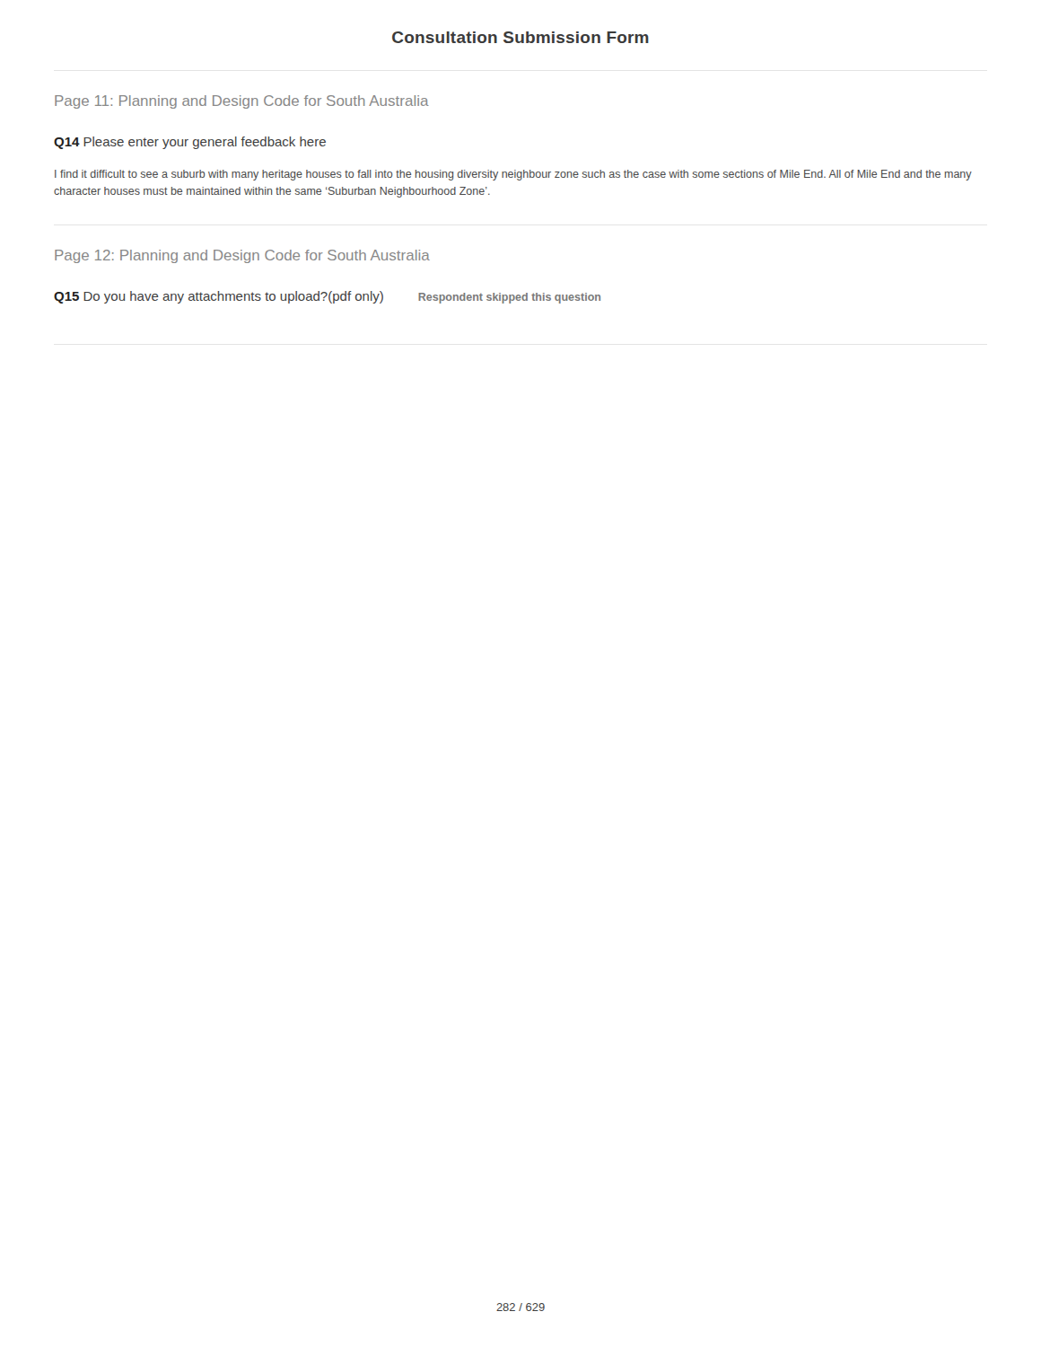Consultation Submission Form
Page 11: Planning and Design Code for South Australia
Q14 Please enter your general feedback here
I find it difficult to see a suburb with many heritage houses to fall into the housing diversity neighbour zone such as the case with some sections of Mile End. All of Mile End and the many character houses must be maintained within the same ‘Suburban Neighbourhood Zone’.
Page 12: Planning and Design Code for South Australia
Q15 Do you have any attachments to upload?(pdf only) Respondent skipped this question
282 / 629